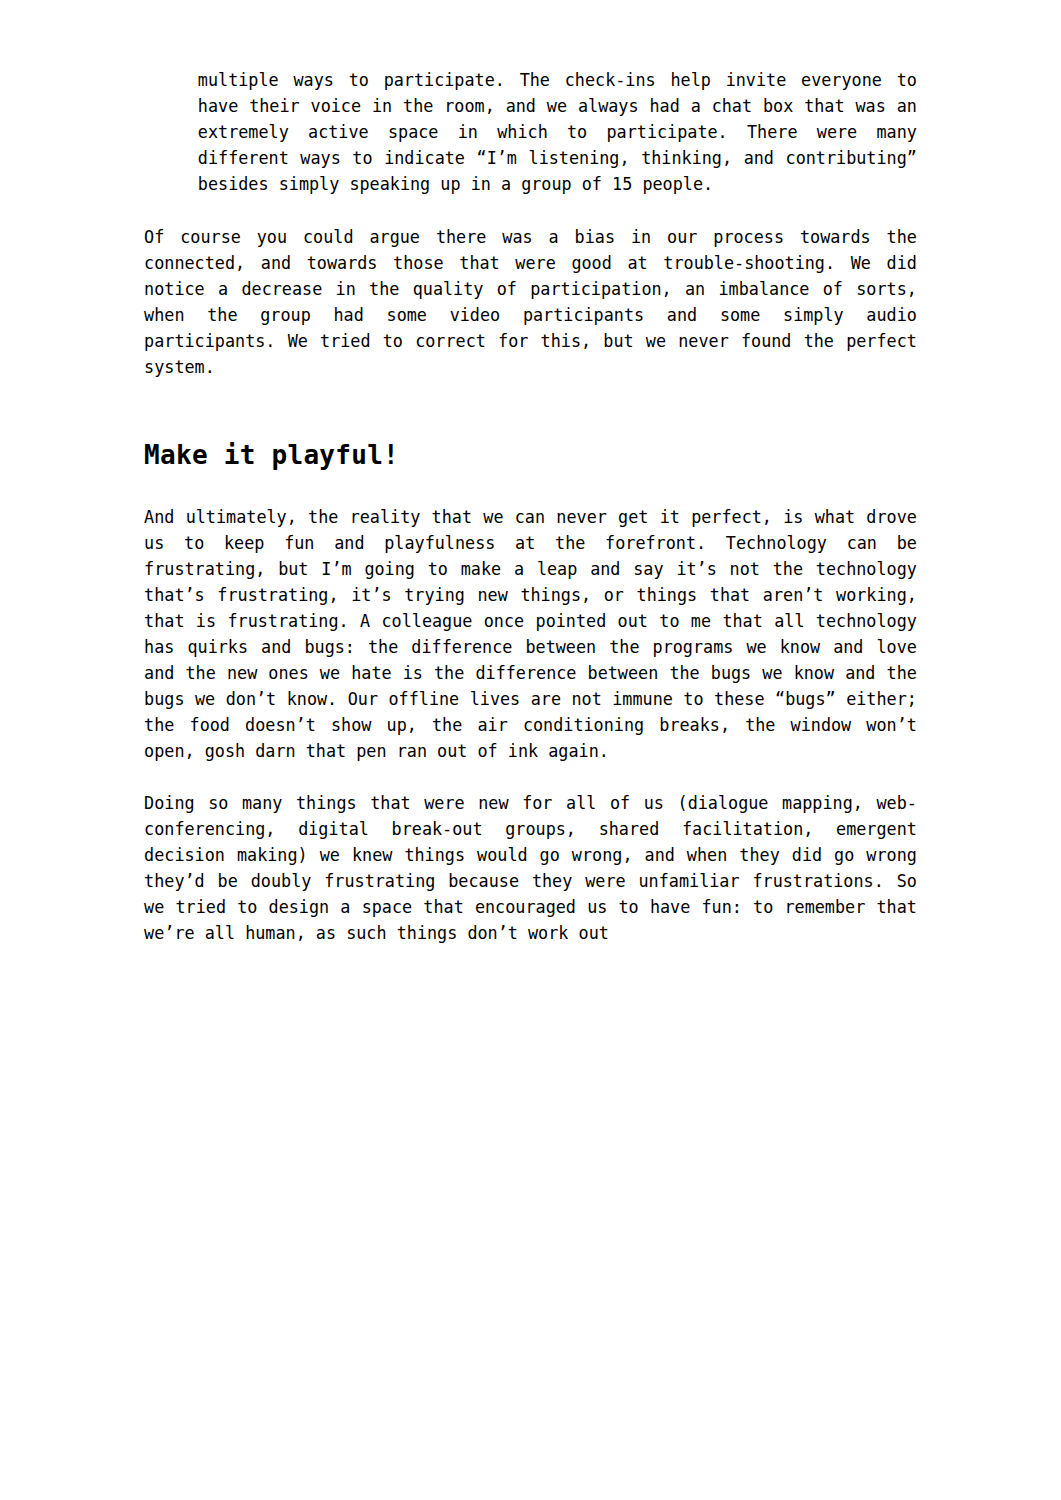multiple ways to participate. The check-ins help invite everyone to have their voice in the room, and we always had a chat box that was an extremely active space in which to participate. There were many different ways to indicate “I’m listening, thinking, and contributing” besides simply speaking up in a group of 15 people.
Of course you could argue there was a bias in our process towards the connected, and towards those that were good at trouble-shooting. We did notice a decrease in the quality of participation, an imbalance of sorts, when the group had some video participants and some simply audio participants. We tried to correct for this, but we never found the perfect system.
Make it playful!
And ultimately, the reality that we can never get it perfect, is what drove us to keep fun and playfulness at the forefront. Technology can be frustrating, but I’m going to make a leap and say it’s not the technology that’s frustrating, it’s trying new things, or things that aren’t working, that is frustrating. A colleague once pointed out to me that all technology has quirks and bugs: the difference between the programs we know and love and the new ones we hate is the difference between the bugs we know and the bugs we don’t know. Our offline lives are not immune to these “bugs” either; the food doesn’t show up, the air conditioning breaks, the window won’t open, gosh darn that pen ran out of ink again.
Doing so many things that were new for all of us (dialogue mapping, web-conferencing, digital break-out groups, shared facilitation, emergent decision making) we knew things would go wrong, and when they did go wrong they’d be doubly frustrating because they were unfamiliar frustrations. So we tried to design a space that encouraged us to have fun: to remember that we’re all human, as such things don’t work out